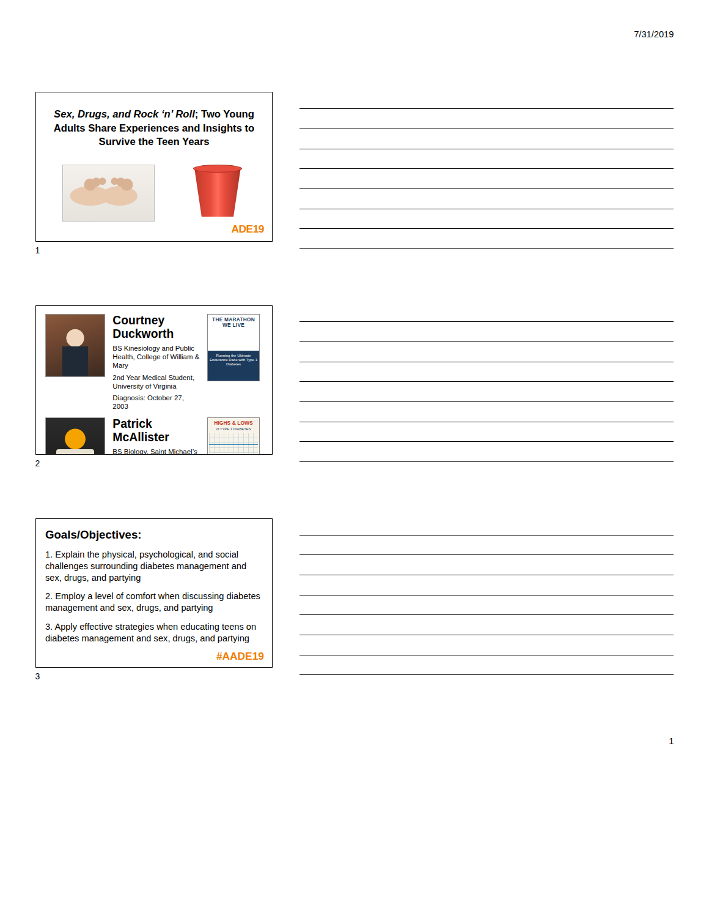7/31/2019
Sex, Drugs, and Rock ‘n’ Roll; Two Young Adults Share Experiences and Insights to Survive the Teen Years
ADE 19
1
Courtney Duckworth
BS Kinesiology and Public Health, College of William & Mary
2nd Year Medical Student, University of Virginia
Diagnosis: October 27, 2003
THE MARATHON WE LIVE
Running the Ultimate Endurance Race with Type 1 Diabetes
Patrick McAllister
BS Biology, Saint Michael’s College
Medical School Applicant
Diagnosis: August 11, 2008
HIGHS & LOWS
of TYPE 1 DIABETES
PATRICK McALLISTER
2
Goals/Objectives:
1. Explain the physical, psychological, and social challenges surrounding diabetes management and sex, drugs, and partying
2. Employ a level of comfort when discussing diabetes management and sex, drugs, and partying
3. Apply effective strategies when educating teens on diabetes management and sex, drugs, and partying
#AADE19
3
1